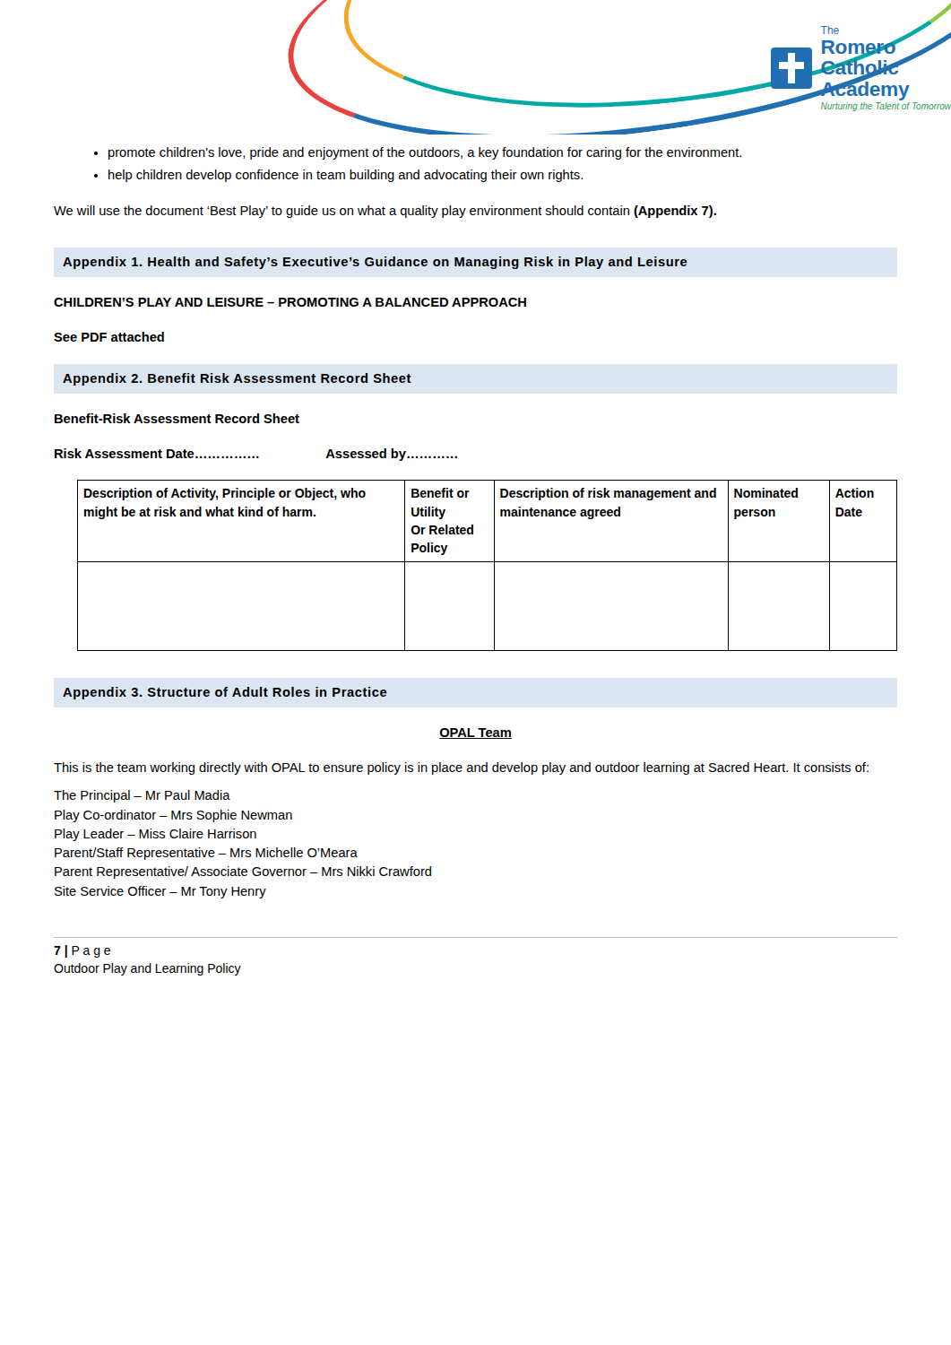The
Romero
Catholic
Academy
Nurturing the Talent of Tomorrow
promote children's love, pride and enjoyment of the outdoors, a key foundation for caring for the environment.
help children develop confidence in team building and advocating their own rights.
We will use the document ‘Best Play’ to guide us on what a quality play environment should contain (Appendix 7).
Appendix 1. Health and Safety’s Executive’s Guidance on Managing Risk in Play and Leisure
CHILDREN’S PLAY AND LEISURE – PROMOTING A BALANCED APPROACH
See PDF attached
Appendix 2. Benefit Risk Assessment Record Sheet
Benefit-Risk Assessment Record Sheet
Risk Assessment Date…………… Assessed by…………
| | Description of Activity, Principle or Object, who might be at risk and what kind of harm. | Benefit or Utility Or Related Policy | Description of risk management and maintenance agreed | Nominated person | Action Date |
| --- | --- | --- | --- | --- | --- |
Appendix 3. Structure of Adult Roles in Practice
OPAL Team
This is the team working directly with OPAL to ensure policy is in place and develop play and outdoor learning at Sacred Heart. It consists of:
The Principal – Mr Paul Madia
Play Co-ordinator – Mrs Sophie Newman
Play Leader – Miss Claire Harrison
Parent/Staff Representative – Mrs Michelle O’Meara
Parent Representative/ Associate Governor – Mrs Nikki Crawford
Site Service Officer – Mr Tony Henry
7 | P a g e
Outdoor Play and Learning Policy